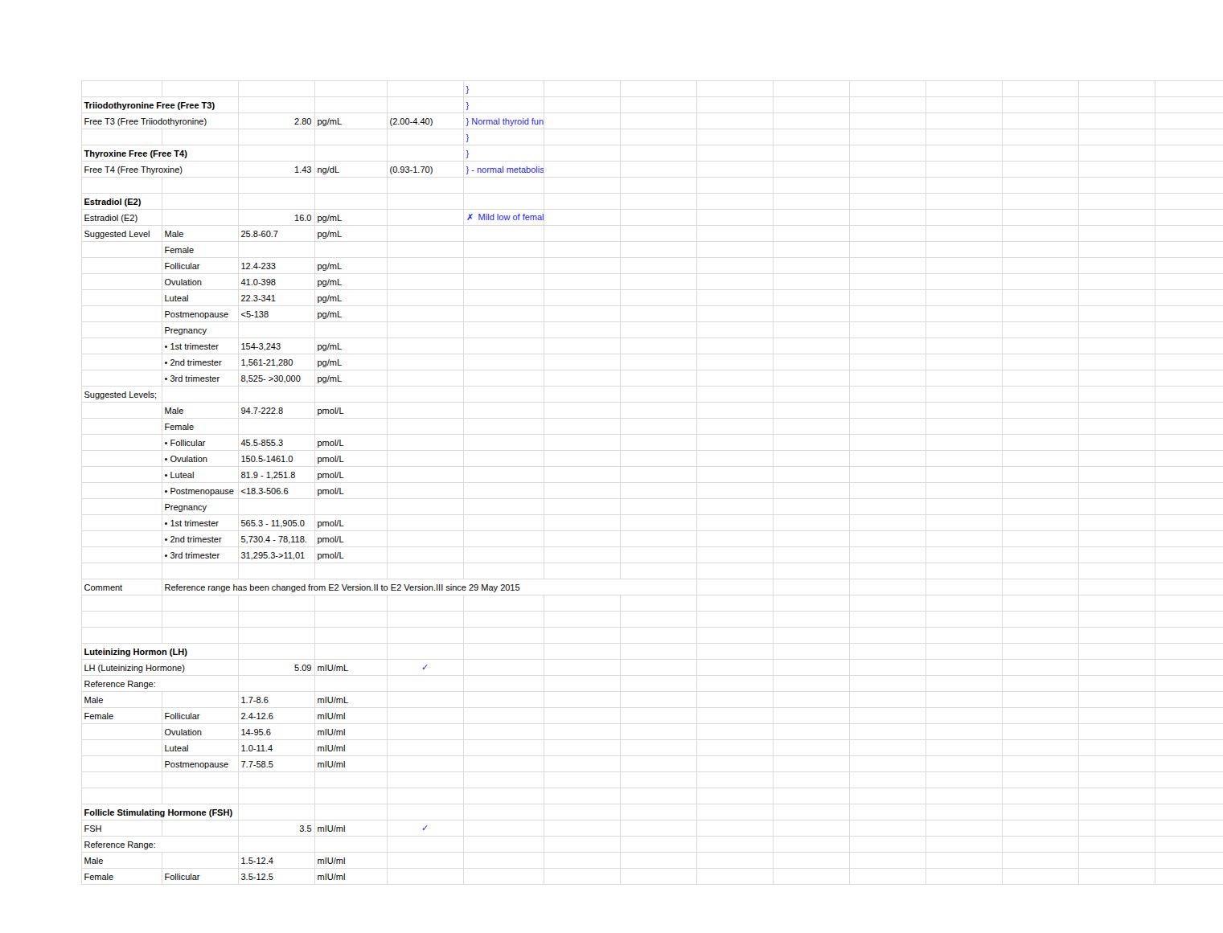| | | | | | } | | | | | | | | | |
| Triiodothyronine Free (Free T3) | | | | } | | | | | | | | | |
| Free T3 (Free Triiodothyronine) | 2.80 | pg/mL | (2.00-4.40) | } Normal thyroid function test | | | | | | | | | |
| | | | | | } | | | | | | | | | |
| Thyroxine Free (Free T4) | | | | } | | | | | | | | | |
| Free T4 (Free Thyroxine) | 1.43 | ng/dL | (0.93-1.70) | } - normal metabolism | | | | | | | | | |
| Estradiol (E2) | | | | | | | | | | | | | | |
| Estradiol (E2) | | 16.0 | pg/mL | | ✗ Mild low of female sex hormone | | | | | | | | | |
| Suggested Level | Male | 25.8-60.7 | pg/mL | | | | | | | | | | | |
| | Female | | | | | | | | | | | | | |
| | Follicular | 12.4-233 | pg/mL | | | | | | | | | | | |
| | Ovulation | 41.0-398 | pg/mL | | | | | | | | | | | |
| | Luteal | 22.3-341 | pg/mL | | | | | | | | | | | |
| | Postmenopause | <5-138 | pg/mL | | | | | | | | | | | |
| | Pregnancy | | | | | | | | | | | | | |
| | • 1st trimester | 154-3,243 | pg/mL | | | | | | | | | | | |
| | • 2nd trimester | 1,561-21,280 | pg/mL | | | | | | | | | | | |
| | • 3rd trimester | 8,525- >30,000 | pg/mL | | | | | | | | | | | |
| Suggested Levels; | | | | | | | | | | | | | | |
| | Male | 94.7-222.8 | pmol/L | | | | | | | | | | | |
| | Female | | | | | | | | | | | | | |
| | • Follicular | 45.5-855.3 | pmol/L | | | | | | | | | | | |
| | • Ovulation | 150.5-1461.0 | pmol/L | | | | | | | | | | | |
| | • Luteal | 81.9 - 1,251.8 | pmol/L | | | | | | | | | | | |
| | • Postmenopause | <18.3-506.6 | pmol/L | | | | | | | | | | | |
| | Pregnancy | | | | | | | | | | | | | |
| | • 1st trimester | 565.3 - 11,905.0 | pmol/L | | | | | | | | | | | |
| | • 2nd trimester | 5,730.4 - 78,118. | pmol/L | | | | | | | | | | | |
| | • 3rd trimester | 31,295.3->11,01 | pmol/L | | | | | | | | | | | |
| Comment | Reference range has been changed from E2 Version.II to E2 Version.III since 29 May 2015 | | | | | | | |
| Luteinizing Hormon (LH) | | | | | | | | | | | | | |
| LH (Luteinizing Hormone) | 5.09 | mIU/mL | ✓ | | | | | | | | | | |
| Reference Range: | | | | | | | | | | | | | |
| Male | | 1.7-8.6 | mIU/mL | | | | | | | | | | | |
| Female | Follicular | 2.4-12.6 | mIU/ml | | | | | | | | | | | |
| | Ovulation | 14-95.6 | mIU/ml | | | | | | | | | | | |
| | Luteal | 1.0-11.4 | mIU/ml | | | | | | | | | | | |
| | Postmenopause | 7.7-58.5 | mIU/ml | | | | | | | | | | | |
| Follicle Stimulating Hormone (FSH) | | | | | | | | | | | | | |
| FSH | | 3.5 | mIU/ml | ✓ | | | | | | | | | | |
| Reference Range: | | | | | | | | | | | | | |
| Male | | 1.5-12.4 | mIU/ml | | | | | | | | | | | |
| Female | Follicular | 3.5-12.5 | mIU/ml | | | | | | | | | | | |